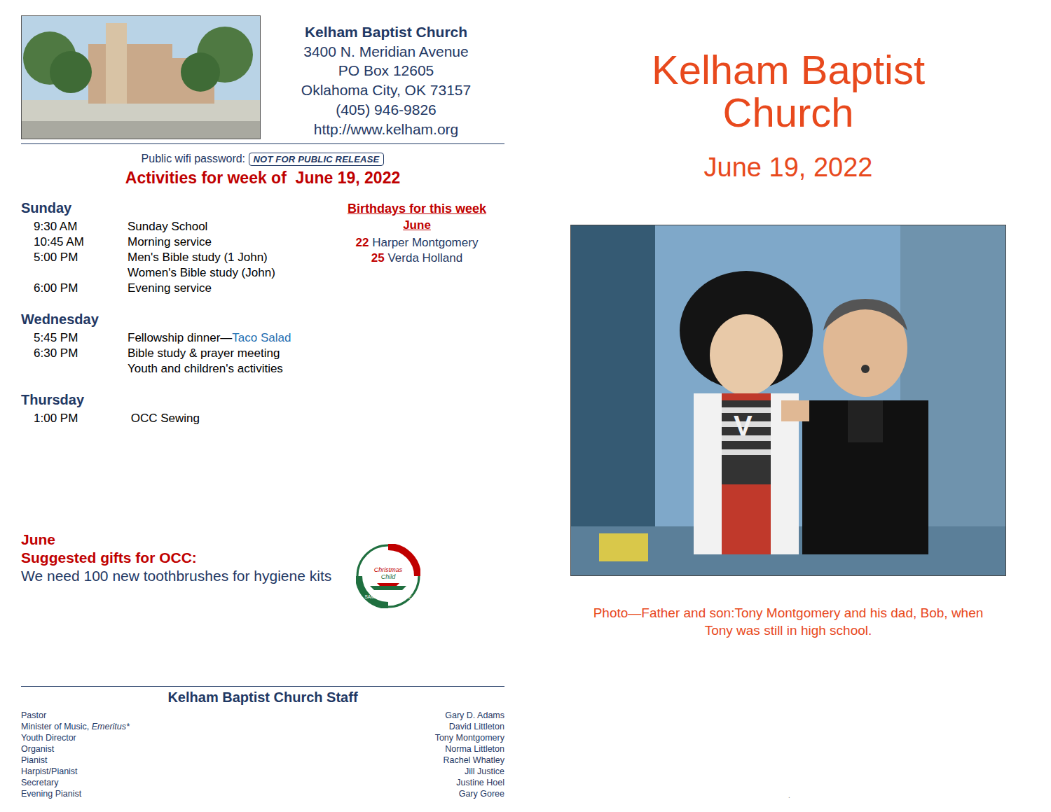Kelham Baptist Church
3400 N. Meridian Avenue
PO Box 12605
Oklahoma City, OK 73157
(405) 946-9826
http://www.kelham.org
Public wifi password: NOT FOR PUBLIC RELEASE
Activities for week of June 19, 2022
Sunday
| 9:30 AM | Sunday School |
| 10:45 AM | Morning service |
| 5:00 PM | Men's Bible study (1 John) |
| | Women's Bible study (John) |
| 6:00 PM | Evening service |
Wednesday
| 5:45 PM | Fellowship dinner— Taco Salad |
| 6:30 PM | Bible study & prayer meeting |
| | Youth and children's activities |
Thursday
| 1:00 PM | OCC Sewing |
Birthdays for this week
June
22 Harper Montgomery
25 Verda Holland
June
Suggested gifts for OCC:
We need 100 new toothbrushes for hygiene kits
OPERATION SAMARITAN'S PURSE Christmas Child
Kelham Baptist Church Staff
| Pastor | Gary D. Adams |
| Minister of Music, Emeritus* | David Littleton |
| Youth Director | Tony Montgomery |
| Organist | Norma Littleton |
| Pianist | Rachel Whatley |
| Harpist/Pianist | Jill Justice |
| Secretary | Justine Hoel |
| Evening Pianist | Gary Goree |
Kelham Baptist
Church
June 19, 2022
Photo—Father and son:Tony Montgomery and his dad, Bob, when Tony was still in high school.
.